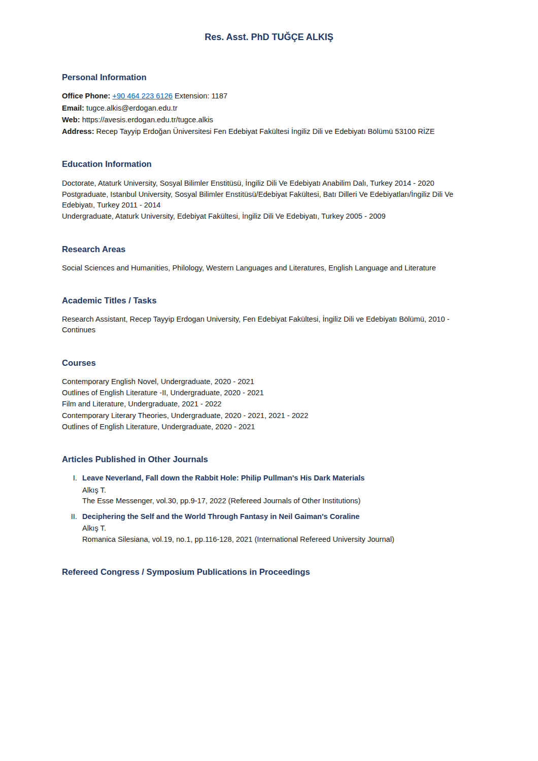Res. Asst. PhD TUĞÇE ALKIŞ
Personal Information
Office Phone: +90 464 223 6126 Extension: 1187
Email: tugce.alkis@erdogan.edu.tr
Web: https://avesis.erdogan.edu.tr/tugce.alkis
Address: Recep Tayyip Erdoğan Üniversitesi Fen Edebiyat Fakültesi İngiliz Dili ve Edebiyatı Bölümü 53100 RİZE
Education Information
Doctorate, Ataturk University, Sosyal Bilimler Enstitüsü, İngiliz Dili Ve Edebiyatı Anabilim Dalı, Turkey 2014 - 2020
Postgraduate, Istanbul University, Sosyal Bilimler Enstitüsü/Edebiyat Fakültesi, Batı Dilleri Ve Edebiyatları/İngiliz Dili Ve Edebiyatı, Turkey 2011 - 2014
Undergraduate, Ataturk University, Edebiyat Fakültesi, İngiliz Dili Ve Edebiyatı, Turkey 2005 - 2009
Research Areas
Social Sciences and Humanities, Philology, Western Languages and Literatures, English Language and Literature
Academic Titles / Tasks
Research Assistant, Recep Tayyip Erdogan University, Fen Edebiyat Fakültesi, İngiliz Dili ve Edebiyatı Bölümü, 2010 - Continues
Courses
Contemporary English Novel, Undergraduate, 2020 - 2021
Outlines of English Literature -II, Undergraduate, 2020 - 2021
Film and Literature, Undergraduate, 2021 - 2022
Contemporary Literary Theories, Undergraduate, 2020 - 2021, 2021 - 2022
Outlines of English Literature, Undergraduate, 2020 - 2021
Articles Published in Other Journals
Leave Neverland, Fall down the Rabbit Hole: Philip Pullman's His Dark Materials
Alkış T.
The Esse Messenger, vol.30, pp.9-17, 2022 (Refereed Journals of Other Institutions)
Deciphering the Self and the World Through Fantasy in Neil Gaiman's Coraline
Alkış T.
Romanica Silesiana, vol.19, no.1, pp.116-128, 2021 (International Refereed University Journal)
Refereed Congress / Symposium Publications in Proceedings